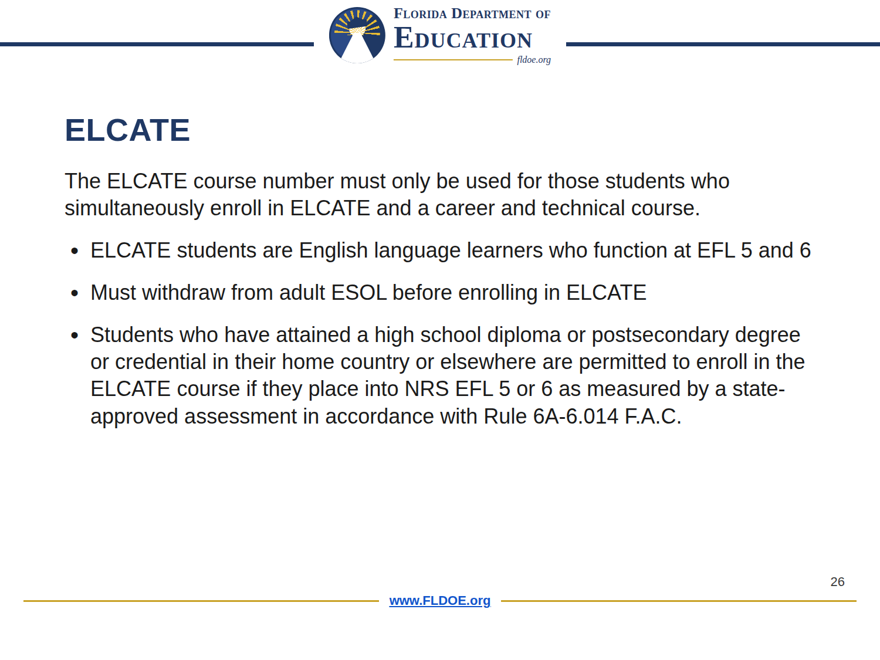Florida Department of
Education
fldoe.org
ELCATE
The ELCATE course number must only be used for those students who simultaneously enroll in ELCATE and a career and technical course.
ELCATE students are English language learners who function at EFL 5 and 6
Must withdraw from adult ESOL before enrolling in ELCATE
Students who have attained a high school diploma or postsecondary degree or credential in their home country or elsewhere are permitted to enroll in the ELCATE course if they place into NRS EFL 5 or 6 as measured by a state-approved assessment in accordance with Rule 6A-6.014 F.A.C.
26
www.FLDOE.org